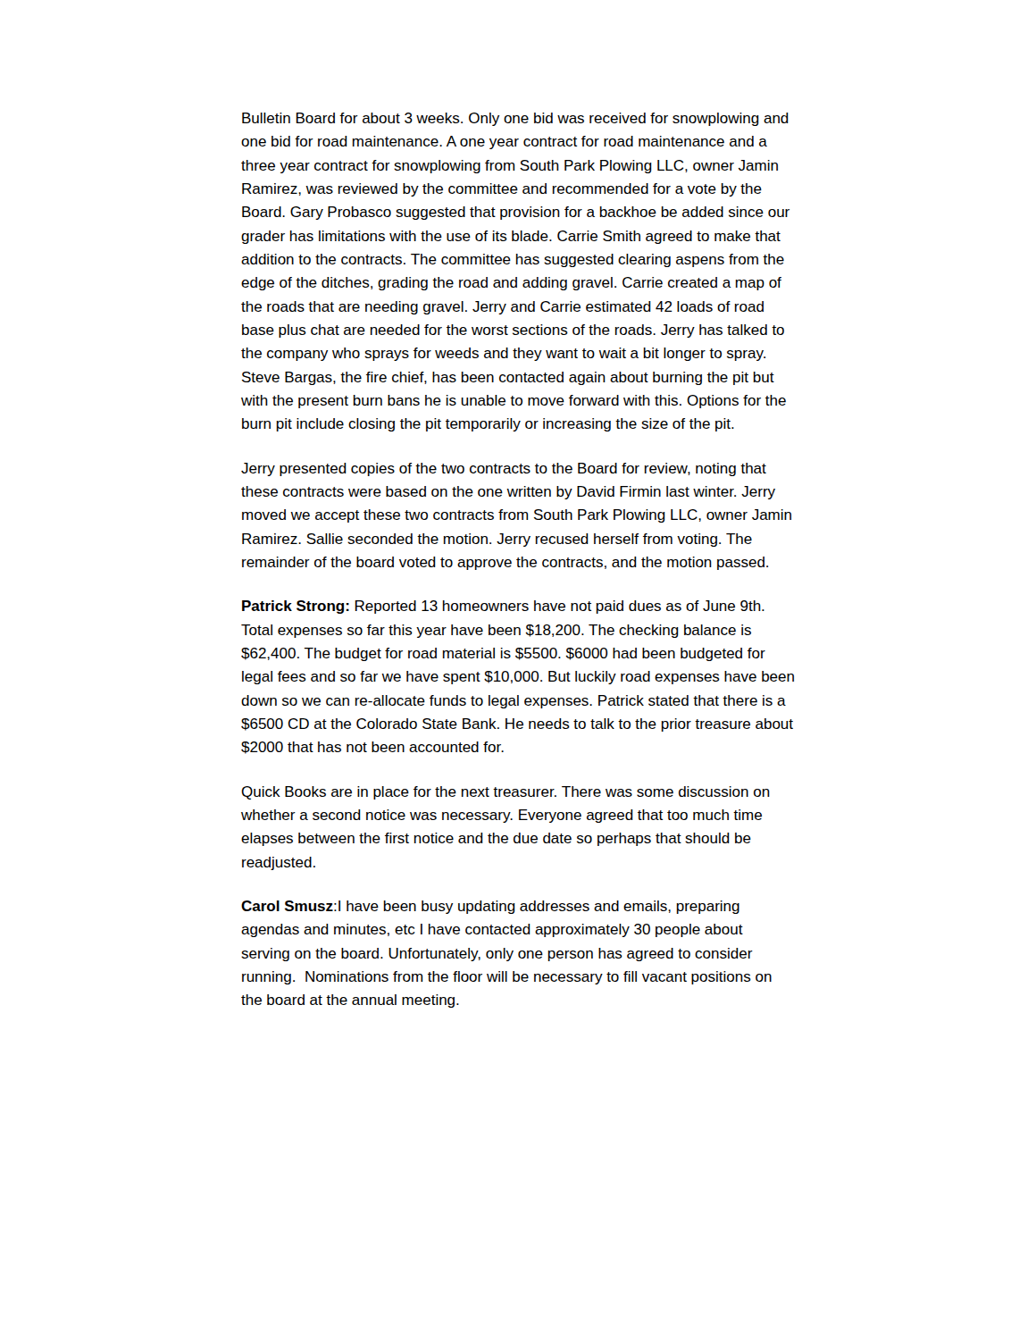Bulletin Board for about 3 weeks. Only one bid was received for snowplowing and one bid for road maintenance. A one year contract for road maintenance and a three year contract for snowplowing from South Park Plowing LLC, owner Jamin Ramirez, was reviewed by the committee and recommended for a vote by the Board. Gary Probasco suggested that provision for a backhoe be added since our grader has limitations with the use of its blade. Carrie Smith agreed to make that addition to the contracts. The committee has suggested clearing aspens from the edge of the ditches, grading the road and adding gravel. Carrie created a map of the roads that are needing gravel. Jerry and Carrie estimated 42 loads of road base plus chat are needed for the worst sections of the roads. Jerry has talked to the company who sprays for weeds and they want to wait a bit longer to spray. Steve Bargas, the fire chief, has been contacted again about burning the pit but with the present burn bans he is unable to move forward with this. Options for the burn pit include closing the pit temporarily or increasing the size of the pit.
Jerry presented copies of the two contracts to the Board for review, noting that these contracts were based on the one written by David Firmin last winter. Jerry moved we accept these two contracts from South Park Plowing LLC, owner Jamin Ramirez. Sallie seconded the motion. Jerry recused herself from voting. The remainder of the board voted to approve the contracts, and the motion passed.
Patrick Strong: Reported 13 homeowners have not paid dues as of June 9th. Total expenses so far this year have been $18,200. The checking balance is $62,400. The budget for road material is $5500. $6000 had been budgeted for legal fees and so far we have spent $10,000. But luckily road expenses have been down so we can re-allocate funds to legal expenses. Patrick stated that there is a $6500 CD at the Colorado State Bank. He needs to talk to the prior treasure about $2000 that has not been accounted for.
Quick Books are in place for the next treasurer. There was some discussion on whether a second notice was necessary. Everyone agreed that too much time elapses between the first notice and the due date so perhaps that should be readjusted.
Carol Smusz:I have been busy updating addresses and emails, preparing agendas and minutes, etc I have contacted approximately 30 people about serving on the board. Unfortunately, only one person has agreed to consider running. Nominations from the floor will be necessary to fill vacant positions on the board at the annual meeting.